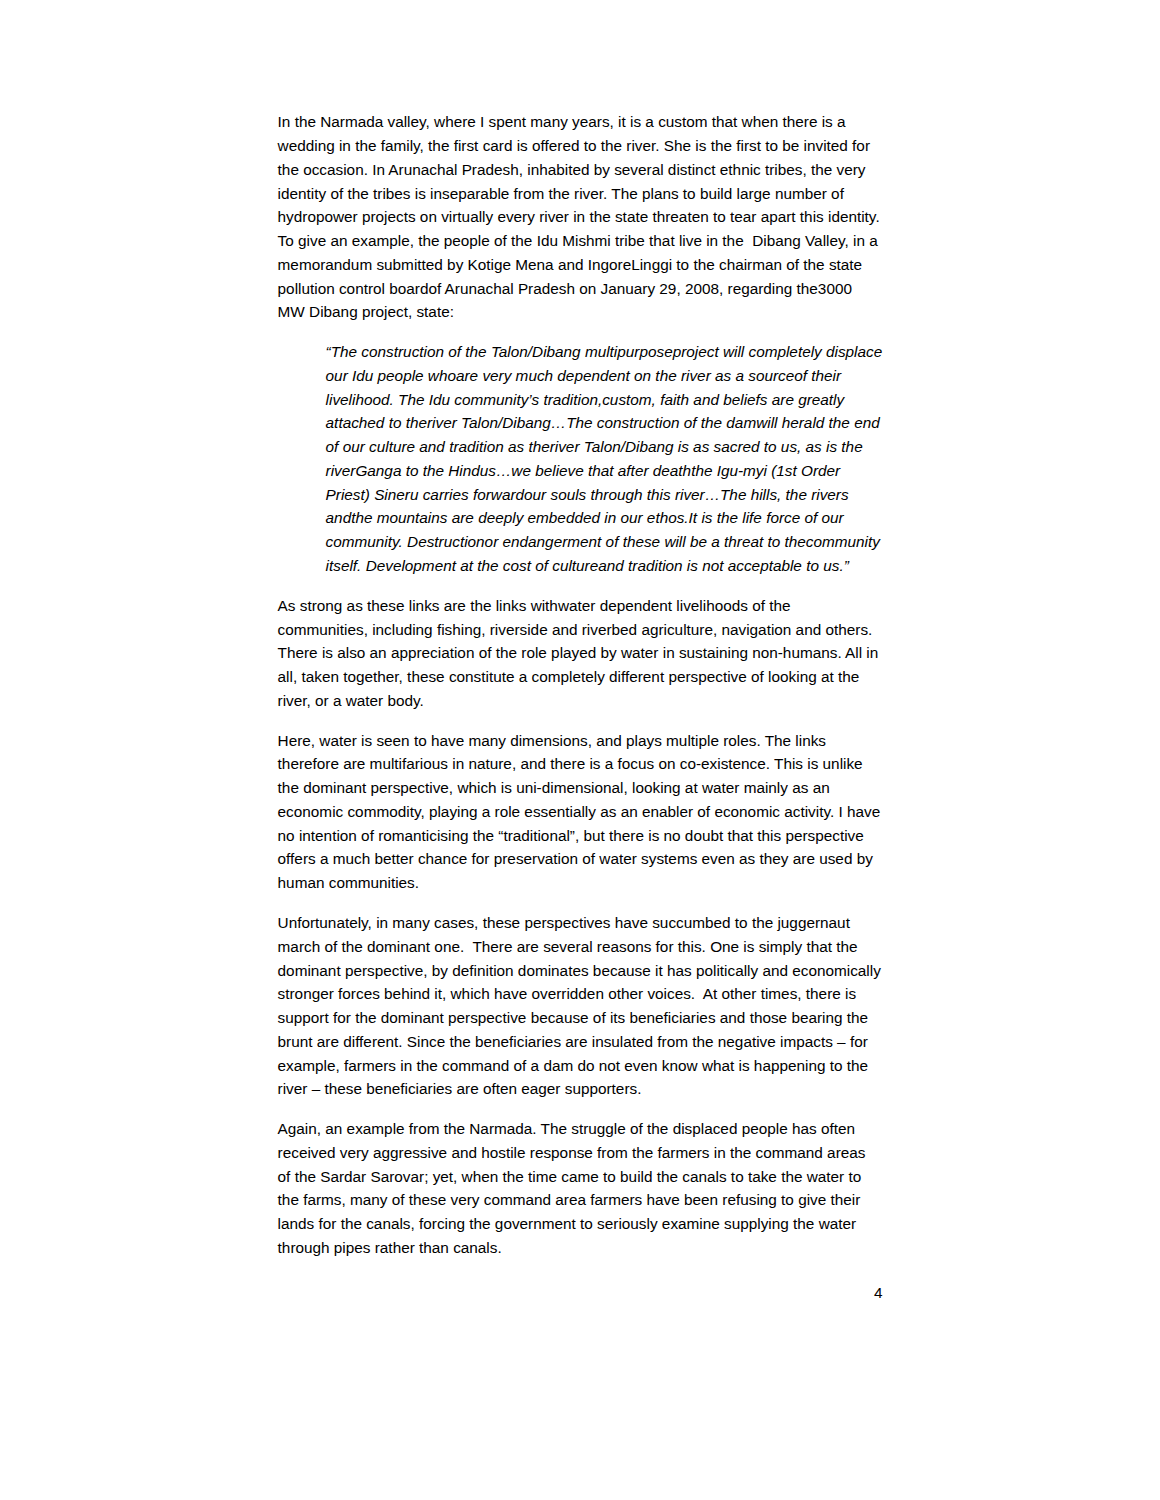In the Narmada valley, where I spent many years, it is a custom that when there is a wedding in the family, the first card is offered to the river. She is the first to be invited for the occasion. In Arunachal Pradesh, inhabited by several distinct ethnic tribes, the very identity of the tribes is inseparable from the river. The plans to build large number of hydropower projects on virtually every river in the state threaten to tear apart this identity. To give an example, the people of the Idu Mishmi tribe that live in the Dibang Valley, in a memorandum submitted by Kotige Mena and IngoreLinggi to the chairman of the state pollution control boardof Arunachal Pradesh on January 29, 2008, regarding the3000 MW Dibang project, state:
“The construction of the Talon/Dibang multipurposeproject will completely displace our Idu people whoare very much dependent on the river as a sourceof their livelihood. The Idu community’s tradition,custom, faith and beliefs are greatly attached to theriver Talon/Dibang…The construction of the damwill herald the end of our culture and tradition as theriver Talon/Dibang is as sacred to us, as is the riverGanga to the Hindus…we believe that after deaththe Igu-myi (1st Order Priest) Sineru carries forwardour souls through this river…The hills, the rivers andthe mountains are deeply embedded in our ethos.It is the life force of our community. Destructionor endangerment of these will be a threat to thecommunity itself. Development at the cost of cultureand tradition is not acceptable to us.”
As strong as these links are the links withwater dependent livelihoods of the communities, including fishing, riverside and riverbed agriculture, navigation and others. There is also an appreciation of the role played by water in sustaining non-humans. All in all, taken together, these constitute a completely different perspective of looking at the river, or a water body.
Here, water is seen to have many dimensions, and plays multiple roles. The links therefore are multifarious in nature, and there is a focus on co-existence. This is unlike the dominant perspective, which is uni-dimensional, looking at water mainly as an economic commodity, playing a role essentially as an enabler of economic activity. I have no intention of romanticising the “traditional”, but there is no doubt that this perspective offers a much better chance for preservation of water systems even as they are used by human communities.
Unfortunately, in many cases, these perspectives have succumbed to the juggernaut march of the dominant one. There are several reasons for this. One is simply that the dominant perspective, by definition dominates because it has politically and economically stronger forces behind it, which have overridden other voices. At other times, there is support for the dominant perspective because of its beneficiaries and those bearing the brunt are different. Since the beneficiaries are insulated from the negative impacts – for example, farmers in the command of a dam do not even know what is happening to the river – these beneficiaries are often eager supporters.
Again, an example from the Narmada. The struggle of the displaced people has often received very aggressive and hostile response from the farmers in the command areas of the Sardar Sarovar; yet, when the time came to build the canals to take the water to the farms, many of these very command area farmers have been refusing to give their lands for the canals, forcing the government to seriously examine supplying the water through pipes rather than canals.
4